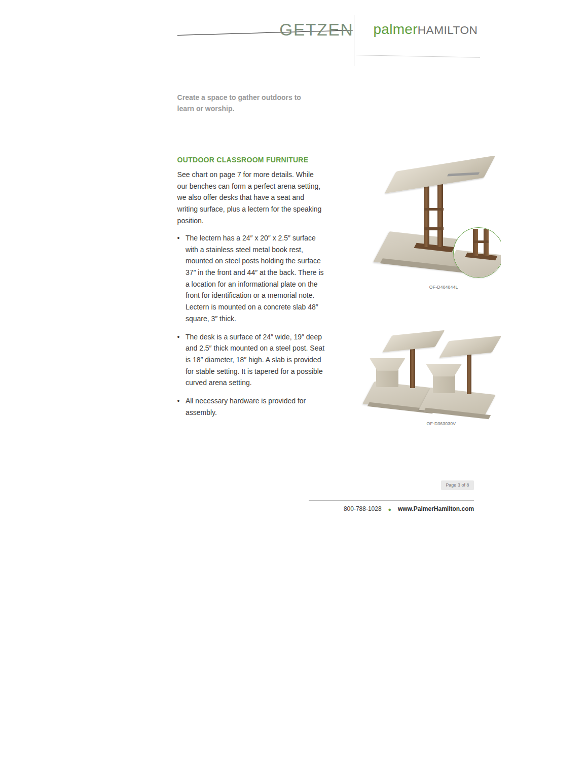GETZEN
palmer HAMILTON
Create a space to gather outdoors to learn or worship.
Outdoor Classroom Furniture
See chart on page 7 for more details. While our benches can form a perfect arena setting, we also offer desks that have a seat and writing surface, plus a lectern for the speaking position.
The lectern has a 24″ x 20″ x 2.5″ surface with a stainless steel metal book rest, mounted on steel posts holding the surface 37″ in the front and 44″ at the back. There is a location for an informational plate on the front for identification or a memorial note. Lectern is mounted on a concrete slab 48″ square, 3″ thick.
The desk is a surface of 24″ wide, 19″ deep and 2.5″ thick mounted on a steel post. Seat is 18″ diameter, 18″ high. A slab is provided for stable setting. It is tapered for a possible curved arena setting.
All necessary hardware is provided for assembly.
OF-D484844L
OF-D363030V
Page 3 of 8
800-788-1028 ● www.PalmerHamilton.com